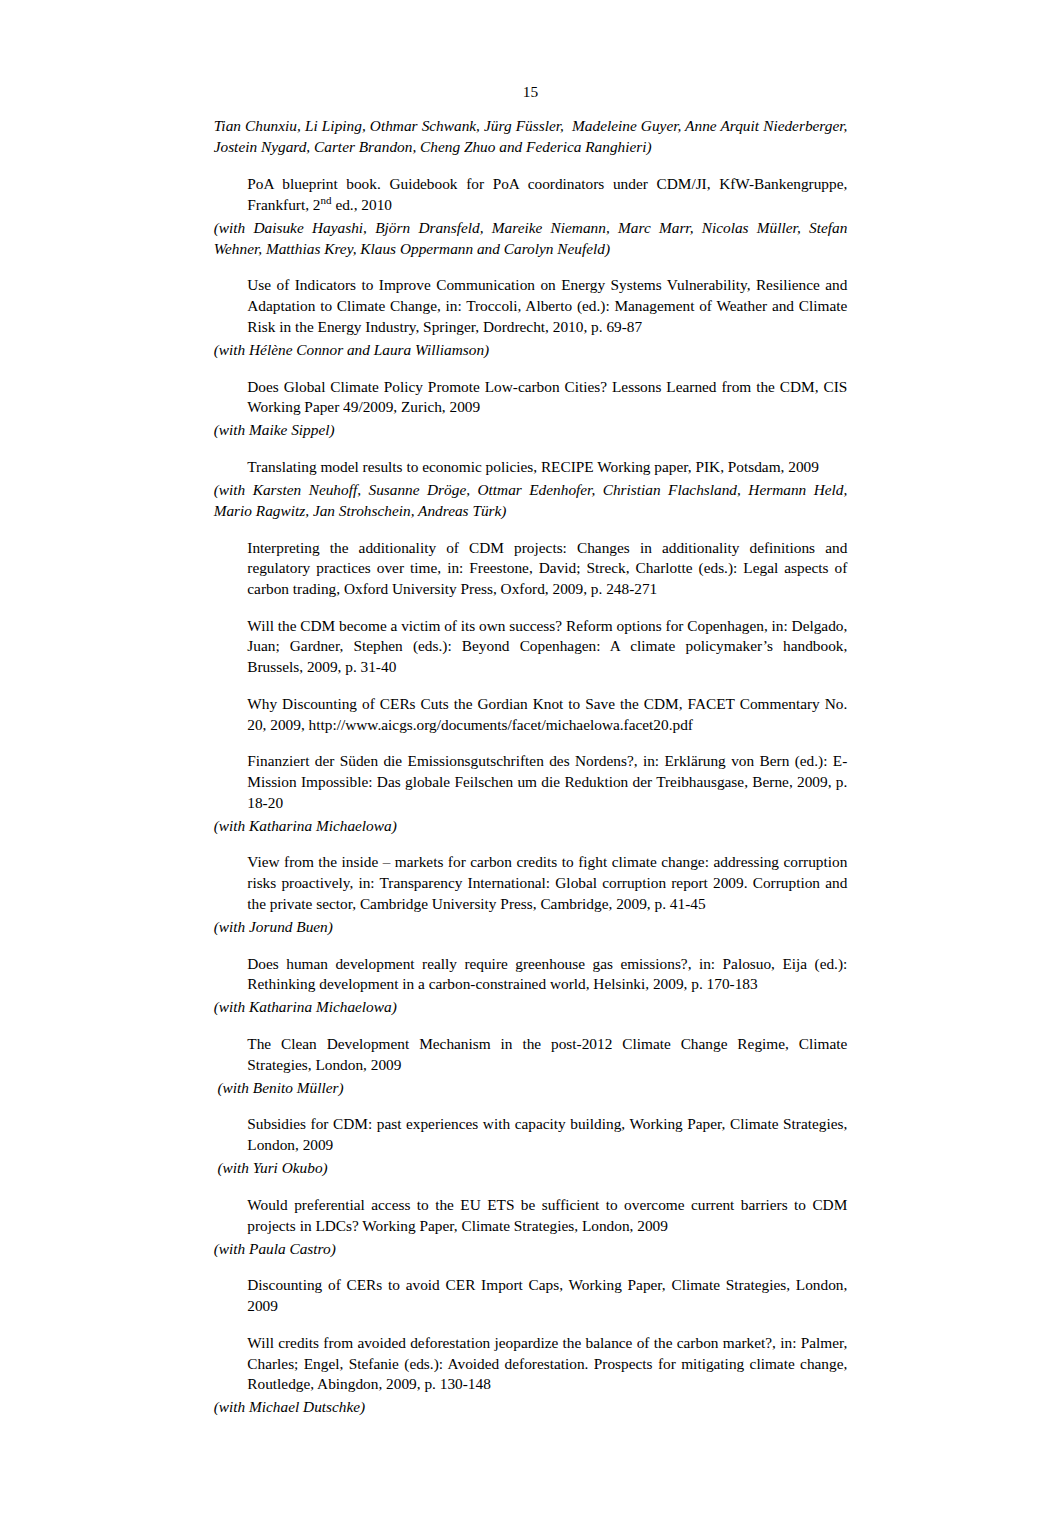15
Tian Chunxiu, Li Liping, Othmar Schwank, Jürg Füssler, Madeleine Guyer, Anne Arquit Niederberger, Jostein Nygard, Carter Brandon, Cheng Zhuo and Federica Ranghieri)
PoA blueprint book. Guidebook for PoA coordinators under CDM/JI, KfW-Bankengruppe, Frankfurt, 2nd ed., 2010
(with Daisuke Hayashi, Björn Dransfeld, Mareike Niemann, Marc Marr, Nicolas Müller, Stefan Wehner, Matthias Krey, Klaus Oppermann and Carolyn Neufeld)
Use of Indicators to Improve Communication on Energy Systems Vulnerability, Resilience and Adaptation to Climate Change, in: Troccoli, Alberto (ed.): Management of Weather and Climate Risk in the Energy Industry, Springer, Dordrecht, 2010, p. 69-87
(with Hélène Connor and Laura Williamson)
Does Global Climate Policy Promote Low-carbon Cities? Lessons Learned from the CDM, CIS Working Paper 49/2009, Zurich, 2009
(with Maike Sippel)
Translating model results to economic policies, RECIPE Working paper, PIK, Potsdam, 2009
(with Karsten Neuhoff, Susanne Dröge, Ottmar Edenhofer, Christian Flachsland, Hermann Held, Mario Ragwitz, Jan Strohschein, Andreas Türk)
Interpreting the additionality of CDM projects: Changes in additionality definitions and regulatory practices over time, in: Freestone, David; Streck, Charlotte (eds.): Legal aspects of carbon trading, Oxford University Press, Oxford, 2009, p. 248-271
Will the CDM become a victim of its own success? Reform options for Copenhagen, in: Delgado, Juan; Gardner, Stephen (eds.): Beyond Copenhagen: A climate policymaker’s handbook, Brussels, 2009, p. 31-40
Why Discounting of CERs Cuts the Gordian Knot to Save the CDM, FACET Commentary No. 20, 2009, http://www.aicgs.org/documents/facet/michaelowa.facet20.pdf
Finanziert der Süden die Emissionsgutschriften des Nordens?, in: Erklärung von Bern (ed.): E-Mission Impossible: Das globale Feilschen um die Reduktion der Treibhausgase, Berne, 2009, p. 18-20
(with Katharina Michaelowa)
View from the inside – markets for carbon credits to fight climate change: addressing corruption risks proactively, in: Transparency International: Global corruption report 2009. Corruption and the private sector, Cambridge University Press, Cambridge, 2009, p. 41-45
(with Jorund Buen)
Does human development really require greenhouse gas emissions?, in: Palosuo, Eija (ed.): Rethinking development in a carbon-constrained world, Helsinki, 2009, p. 170-183
(with Katharina Michaelowa)
The Clean Development Mechanism in the post-2012 Climate Change Regime, Climate Strategies, London, 2009
(with Benito Müller)
Subsidies for CDM: past experiences with capacity building, Working Paper, Climate Strategies, London, 2009
(with Yuri Okubo)
Would preferential access to the EU ETS be sufficient to overcome current barriers to CDM projects in LDCs? Working Paper, Climate Strategies, London, 2009
(with Paula Castro)
Discounting of CERs to avoid CER Import Caps, Working Paper, Climate Strategies, London, 2009
Will credits from avoided deforestation jeopardize the balance of the carbon market?, in: Palmer, Charles; Engel, Stefanie (eds.): Avoided deforestation. Prospects for mitigating climate change, Routledge, Abingdon, 2009, p. 130-148
(with Michael Dutschke)